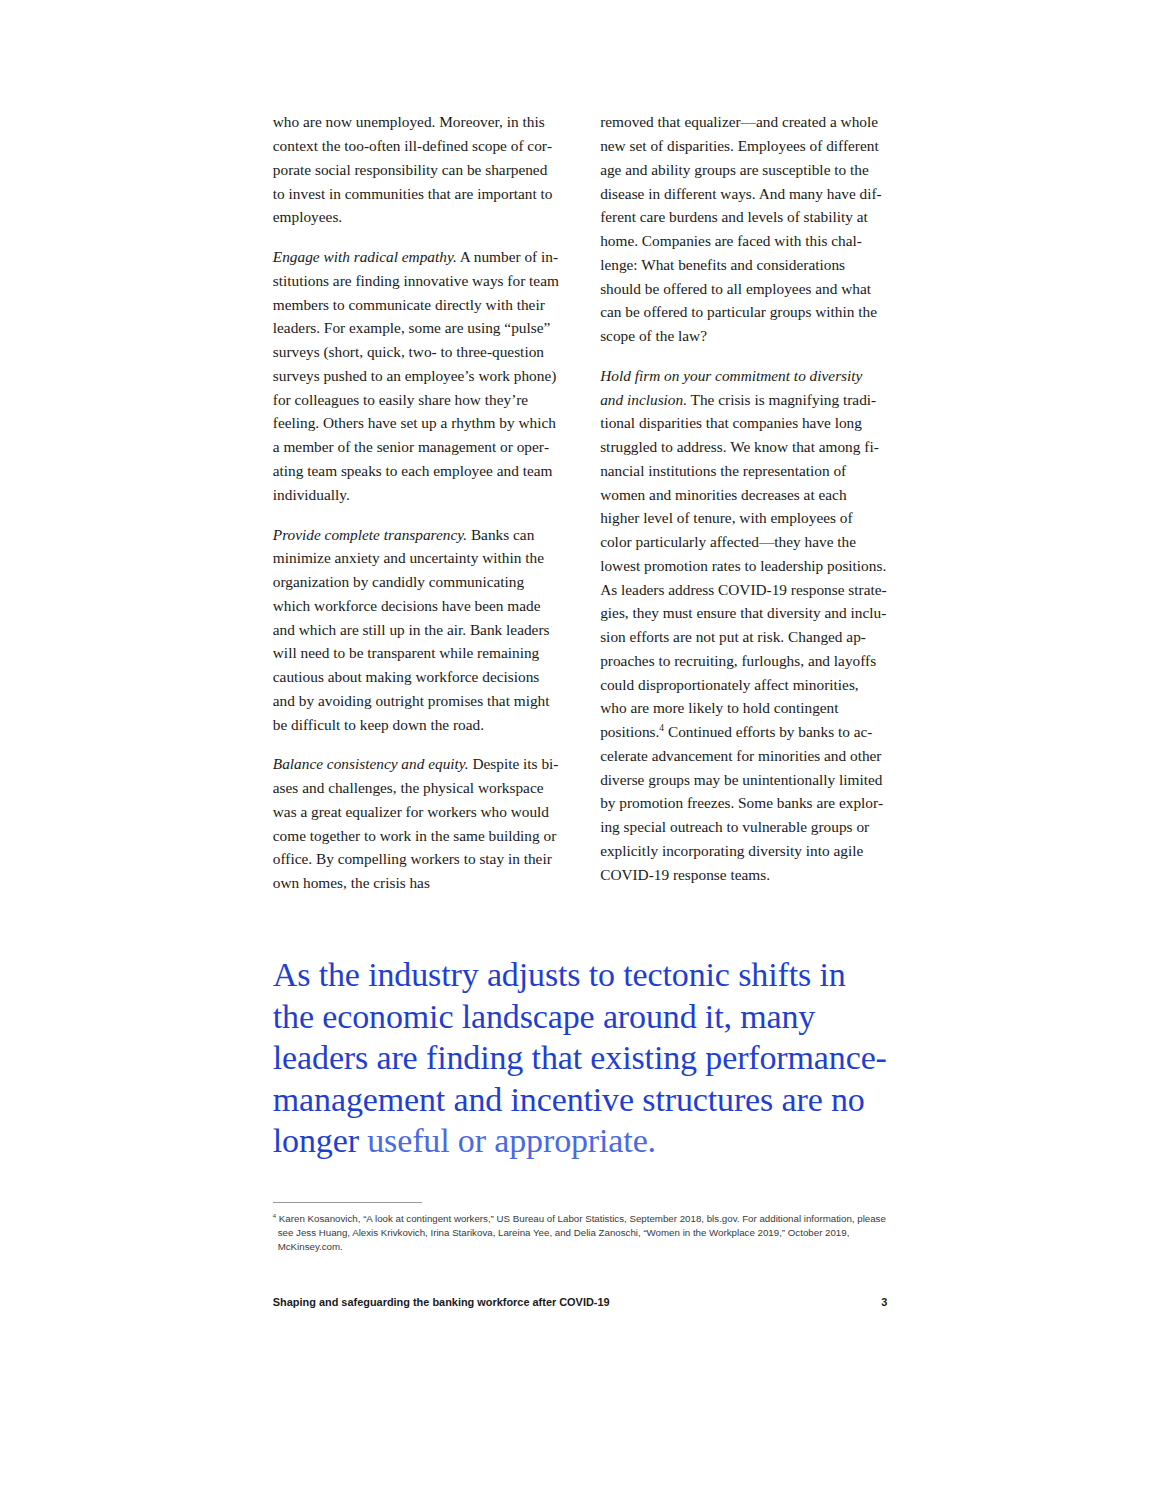who are now unemployed. Moreover, in this context the too-often ill-defined scope of corporate social responsibility can be sharpened to invest in communities that are important to employees.
Engage with radical empathy. A number of institutions are finding innovative ways for team members to communicate directly with their leaders. For example, some are using “pulse” surveys (short, quick, two- to three-question surveys pushed to an employee’s work phone) for colleagues to easily share how they’re feeling. Others have set up a rhythm by which a member of the senior management or operating team speaks to each employee and team individually.
Provide complete transparency. Banks can minimize anxiety and uncertainty within the organization by candidly communicating which workforce decisions have been made and which are still up in the air. Bank leaders will need to be transparent while remaining cautious about making workforce decisions and by avoiding outright promises that might be difficult to keep down the road.
Balance consistency and equity. Despite its biases and challenges, the physical workspace was a great equalizer for workers who would come together to work in the same building or office. By compelling workers to stay in their own homes, the crisis has
removed that equalizer—and created a whole new set of disparities. Employees of different age and ability groups are susceptible to the disease in different ways. And many have different care burdens and levels of stability at home. Companies are faced with this challenge: What benefits and considerations should be offered to all employees and what can be offered to particular groups within the scope of the law?
Hold firm on your commitment to diversity and inclusion. The crisis is magnifying traditional disparities that companies have long struggled to address. We know that among financial institutions the representation of women and minorities decreases at each higher level of tenure, with employees of color particularly affected—they have the lowest promotion rates to leadership positions. As leaders address COVID-19 response strategies, they must ensure that diversity and inclusion efforts are not put at risk. Changed approaches to recruiting, furloughs, and layoffs could disproportionately affect minorities, who are more likely to hold contingent positions.4 Continued efforts by banks to accelerate advancement for minorities and other diverse groups may be unintentionally limited by promotion freezes. Some banks are exploring special outreach to vulnerable groups or explicitly incorporating diversity into agile COVID-19 response teams.
As the industry adjusts to tectonic shifts in the economic landscape around it, many leaders are finding that existing performance-management and incentive structures are no longer useful or appropriate.
4 Karen Kosanovich, “A look at contingent workers,” US Bureau of Labor Statistics, September 2018, bls.gov. For additional information, please see Jess Huang, Alexis Krivkovich, Irina Starikova, Lareina Yee, and Delia Zanoschi, “Women in the Workplace 2019,” October 2019, McKinsey.com.
Shaping and safeguarding the banking workforce after COVID-19 3